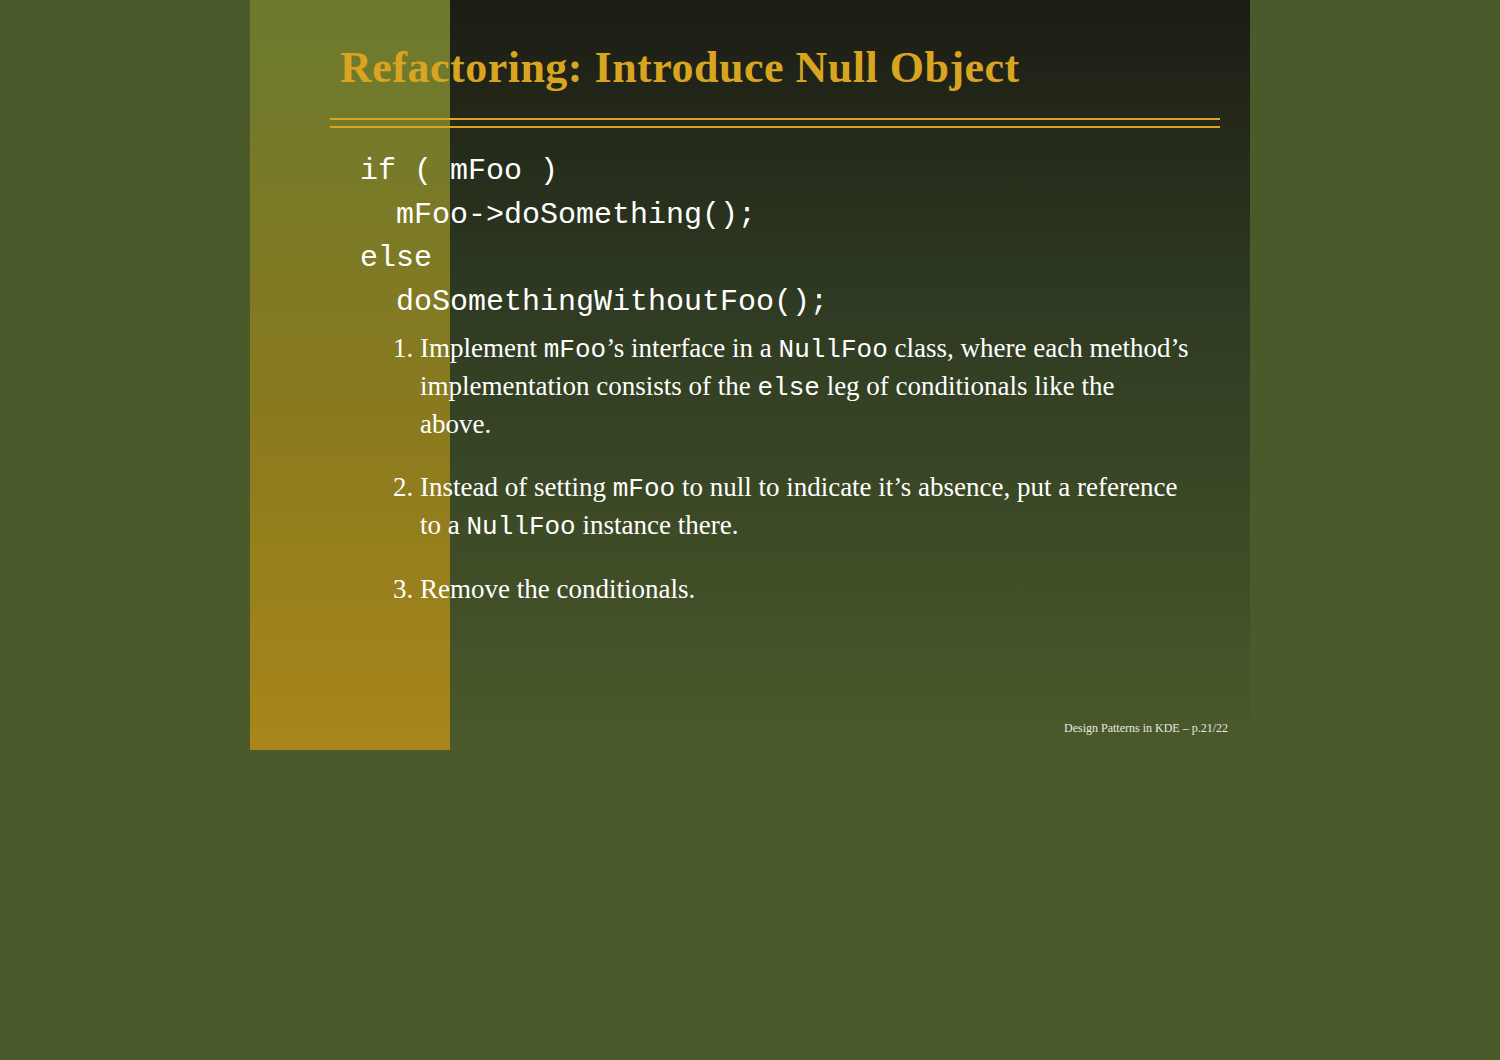Refactoring: Introduce Null Object
if ( mFoo ) mFoo->doSomething(); else doSomethingWithoutFoo();
Implement mFoo’s interface in a NullFoo class, where each method’s implementation consists of the else leg of conditionals like the above.
Instead of setting mFoo to null to indicate it’s absence, put a reference to a NullFoo instance there.
Remove the conditionals.
Design Patterns in KDE – p.21/22